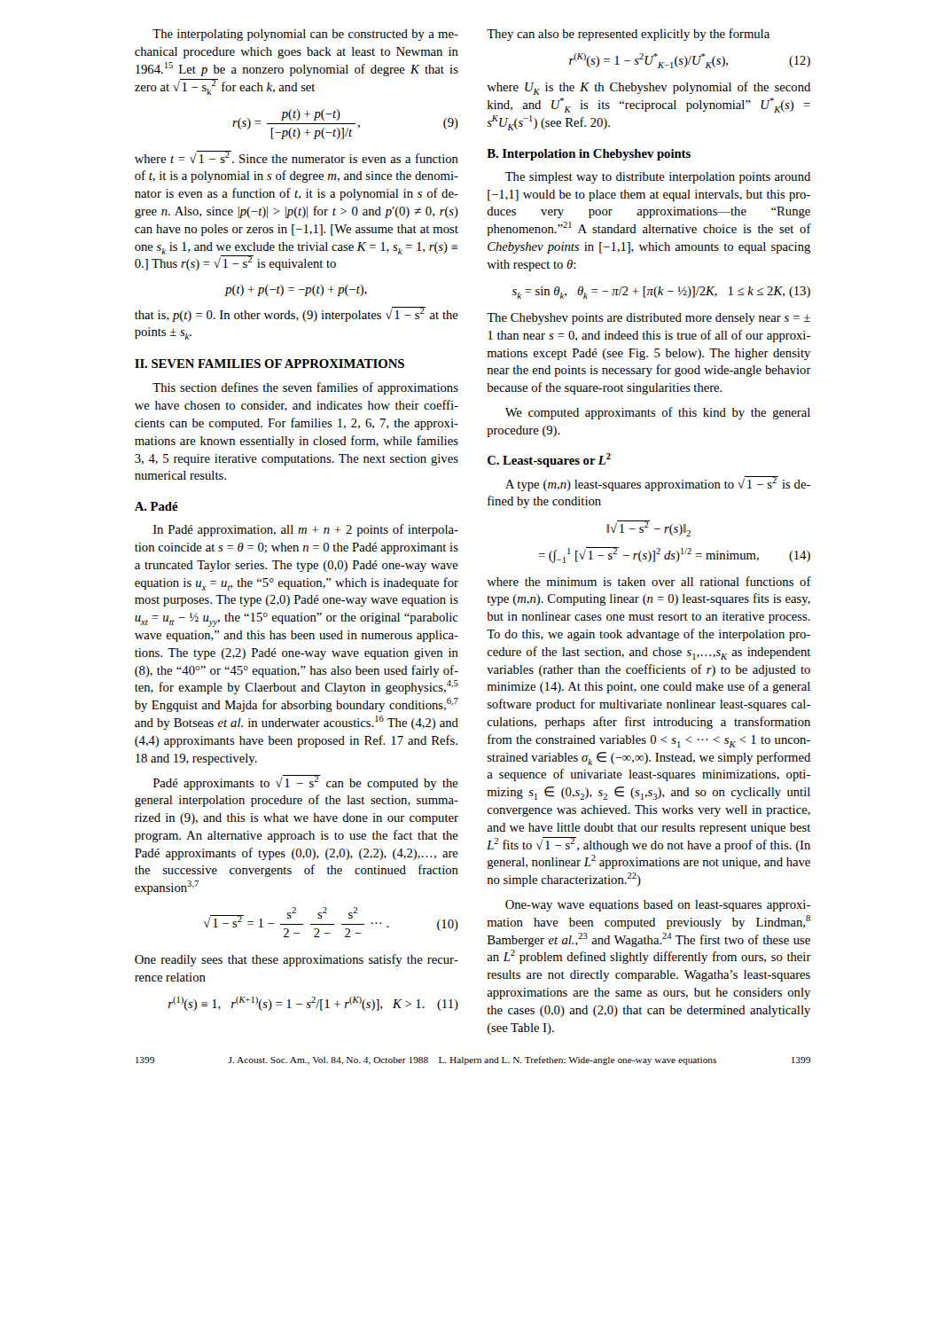The interpolating polynomial can be constructed by a mechanical procedure which goes back at least to Newman in 1964.15 Let p be a nonzero polynomial of degree K that is zero at √1 − sk2 for each k, and set
r(s) = p(t) + p(−t) [−p(t) + p(−t)]/t , (9)
where t = √1 − s2. Since the numerator is even as a function of t, it is a polynomial in s of degree m, and since the denominator is even as a function of t, it is a polynomial in s of degree n. Also, since |p(−t)| > |p(t)| for t > 0 and p′(0) ≠ 0, r(s) can have no poles or zeros in [−1,1]. [We assume that at most one sk is 1, and we exclude the trivial case K = 1, sk = 1, r(s) ≡ 0.] Thus r(s) = √1 − s2 is equivalent to
p(t) + p(−t) = −p(t) + p(−t),
that is, p(t) = 0. In other words, (9) interpolates √1 − s2 at the points ± sk.
II. Seven families of approximations
This section defines the seven families of approximations we have chosen to consider, and indicates how their coefficients can be computed. For families 1, 2, 6, 7, the approximations are known essentially in closed form, while families 3, 4, 5 require iterative computations. The next section gives numerical results.
A. Padé
In Padé approximation, all m + n + 2 points of interpolation coincide at s = θ = 0; when n = 0 the Padé approximant is a truncated Taylor series. The type (0,0) Padé one-way wave equation is ux = ut, the “5° equation,” which is inadequate for most purposes. The type (2,0) Padé one-way wave equation is uxt = utt − ½ uyy, the “15° equation” or the original “parabolic wave equation,” and this has been used in numerous applications. The type (2,2) Padé one-way wave equation given in (8), the “40°” or “45° equation,” has also been used fairly often, for example by Claerbout and Clayton in geophysics,4,5 by Engquist and Majda for absorbing boundary conditions,6,7 and by Botseas et al. in underwater acoustics.16 The (4,2) and (4,4) approximants have been proposed in Ref. 17 and Refs. 18 and 19, respectively.
Padé approximants to √1 − s2 can be computed by the general interpolation procedure of the last section, summarized in (9), and this is what we have done in our computer program. An alternative approach is to use the fact that the Padé approximants of types (0,0), (2,0), (2,2), (4,2),…, are the successive convergents of the continued fraction expansion3,7
√1 − s2 = 1 − s22 − s22 − s22 − ··· . (10)
One readily sees that these approximations satisfy the recurrence relation
r(1)(s) ≡ 1, r(K+1)(s) = 1 − s2/[1 + r(K)(s)], K > 1. (11)
They can also be represented explicitly by the formula
r(K)(s) = 1 − s2U*K−1(s)/U*K(s), (12)
where UK is the K th Chebyshev polynomial of the second kind, and U*K is its “reciprocal polynomial” U*K(s) = sKUK(s−1) (see Ref. 20).
B. Interpolation in Chebyshev points
The simplest way to distribute interpolation points around [−1,1] would be to place them at equal intervals, but this produces very poor approximations—the “Runge phenomenon.”21 A standard alternative choice is the set of Chebyshev points in [−1,1], which amounts to equal spacing with respect to θ:
sk = sin θk, θk = − π/2 + [π(k − ½)]/2K, 1 ≤ k ≤ 2K, (13)
The Chebyshev points are distributed more densely near s = ± 1 than near s = 0, and indeed this is true of all of our approximations except Padé (see Fig. 5 below). The higher density near the end points is necessary for good wide-angle behavior because of the square-root singularities there.
We computed approximants of this kind by the general procedure (9).
C. Least-squares or L2
A type (m,n) least-squares approximation to √1 − s2 is defined by the condition
‖√1 − s2 − r(s)‖2
= (∫−11 [√1 − s2 − r(s)]2 ds)1/2 = minimum, (14)
where the minimum is taken over all rational functions of type (m,n). Computing linear (n = 0) least-squares fits is easy, but in nonlinear cases one must resort to an iterative process. To do this, we again took advantage of the interpolation procedure of the last section, and chose s1,…,sK as independent variables (rather than the coefficients of r) to be adjusted to minimize (14). At this point, one could make use of a general software product for multivariate nonlinear least-squares calculations, perhaps after first introducing a transformation from the constrained variables 0 < s1 < ··· < sK < 1 to unconstrained variables σk ∈ (−∞,∞). Instead, we simply performed a sequence of univariate least-squares minimizations, optimizing s1 ∈ (0,s2), s2 ∈ (s1,s3), and so on cyclically until convergence was achieved. This works very well in practice, and we have little doubt that our results represent unique best L2 fits to √1 − s2, although we do not have a proof of this. (In general, nonlinear L2 approximations are not unique, and have no simple characterization.22)
One-way wave equations based on least-squares approximation have been computed previously by Lindman,8 Bamberger et al.,23 and Wagatha.24 The first two of these use an L2 problem defined slightly differently from ours, so their results are not directly comparable. Wagatha’s least-squares approximations are the same as ours, but he considers only the cases (0,0) and (2,0) that can be determined analytically (see Table I).
1399 J. Acoust. Soc. Am., Vol. 84, No. 4, October 1988 L. Halpern and L. N. Trefethen: Wide-angle one-way wave equations 1399